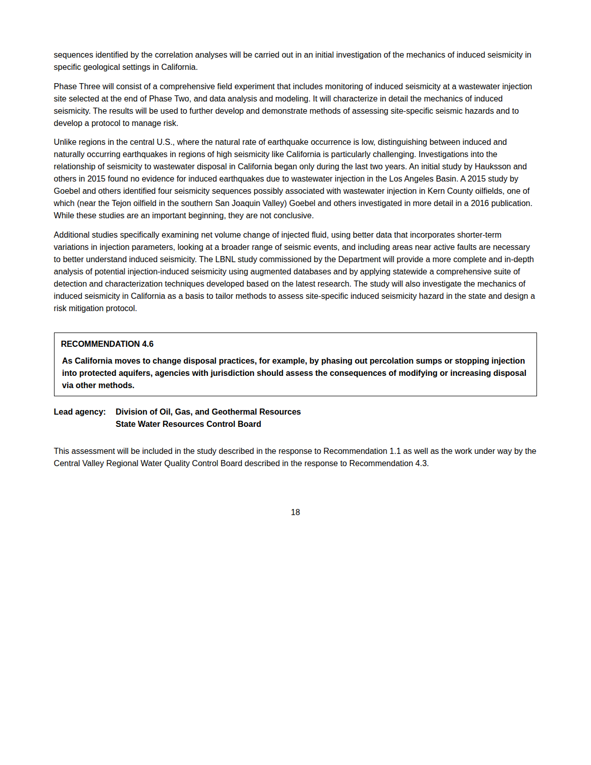sequences identified by the correlation analyses will be carried out in an initial investigation of the mechanics of induced seismicity in specific geological settings in California.
Phase Three will consist of a comprehensive field experiment that includes monitoring of induced seismicity at a wastewater injection site selected at the end of Phase Two, and data analysis and modeling. It will characterize in detail the mechanics of induced seismicity. The results will be used to further develop and demonstrate methods of assessing site-specific seismic hazards and to develop a protocol to manage risk.
Unlike regions in the central U.S., where the natural rate of earthquake occurrence is low, distinguishing between induced and naturally occurring earthquakes in regions of high seismicity like California is particularly challenging. Investigations into the relationship of seismicity to wastewater disposal in California began only during the last two years. An initial study by Hauksson and others in 2015 found no evidence for induced earthquakes due to wastewater injection in the Los Angeles Basin. A 2015 study by Goebel and others identified four seismicity sequences possibly associated with wastewater injection in Kern County oilfields, one of which (near the Tejon oilfield in the southern San Joaquin Valley) Goebel and others investigated in more detail in a 2016 publication. While these studies are an important beginning, they are not conclusive.
Additional studies specifically examining net volume change of injected fluid, using better data that incorporates shorter-term variations in injection parameters, looking at a broader range of seismic events, and including areas near active faults are necessary to better understand induced seismicity. The LBNL study commissioned by the Department will provide a more complete and in-depth analysis of potential injection-induced seismicity using augmented databases and by applying statewide a comprehensive suite of detection and characterization techniques developed based on the latest research. The study will also investigate the mechanics of induced seismicity in California as a basis to tailor methods to assess site-specific induced seismicity hazard in the state and design a risk mitigation protocol.
RECOMMENDATION 4.6
As California moves to change disposal practices, for example, by phasing out percolation sumps or stopping injection into protected aquifers, agencies with jurisdiction should assess the consequences of modifying or increasing disposal via other methods.
Lead agency: Division of Oil, Gas, and Geothermal Resources
State Water Resources Control Board
This assessment will be included in the study described in the response to Recommendation 1.1 as well as the work under way by the Central Valley Regional Water Quality Control Board described in the response to Recommendation 4.3.
18